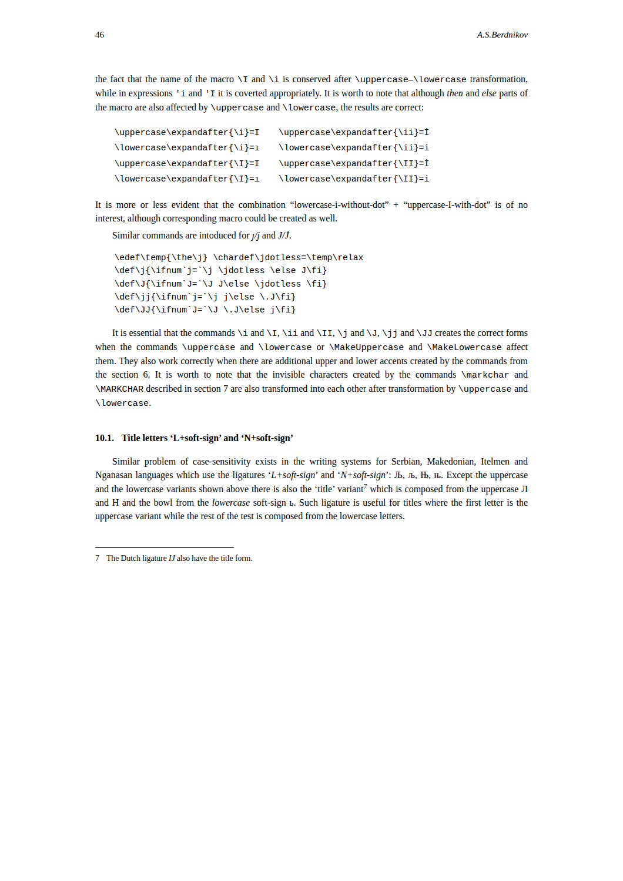46 A.S.Berdnikov
the fact that the name of the macro \I and \i is conserved after \uppercase–\lowercase transformation, while in expressions 'i and 'I it is coverted appropriately. It is worth to note that although then and else parts of the macro are also affected by \uppercase and \lowercase, the results are correct:
| \uppercase\expandafter{\i}=I | \uppercase\expandafter{\ii}=İ |
| \lowercase\expandafter{\i}=ı | \lowercase\expandafter{\ii}=i |
| \uppercase\expandafter{\I}=I | \uppercase\expandafter{\II}=İ |
| \lowercase\expandafter{\I}=ı | \lowercase\expandafter{\II}=i |
It is more or less evident that the combination “lowercase-i-without-dot” + “uppercase-I-with-dot” is of no interest, although corresponding macro could be created as well.
Similar commands are intoduced for ȷ/j and J/J̇.
\edef\temp{\the\j} \chardef\jdotless=\temp\relax \def\j{\ifnum`j=`\j \jdotless \else J\fi} \def\J{\ifnum`J=`\J J\else \jdotless \fi} \def\jj{\ifnum`j=`\j j\else \.J\fi} \def\JJ{\ifnum`J=`\J \.J\else j\fi}
It is essential that the commands \i and \I, \ii and \II, \j and \J, \jj and \JJ creates the correct forms when the commands \uppercase and \lowercase or \MakeUppercase and \MakeLowercase affect them. They also work correctly when there are additional upper and lower accents created by the commands from the section 6. It is worth to note that the invisible characters created by the commands \markchar and \MARKCHAR described in section 7 are also transformed into each other after transformation by \uppercase and \lowercase.
10.1. Title letters ‘L+soft-sign’ and ‘N+soft-sign’
Similar problem of case-sensitivity exists in the writing systems for Serbian, Makedonian, Itelmen and Nganasan languages which use the ligatures ‘L+soft-sign’ and ‘N+soft-sign’: Љ, љ, Њ, њ. Except the uppercase and the lowercase variants shown above there is also the ‘title’ variant7 which is composed from the uppercase Л and Н and the bowl from the lowercase soft-sign ь. Such ligature is useful for titles where the first letter is the uppercase variant while the rest of the test is composed from the lowercase letters.
7 The Dutch ligature IJ also have the title form.